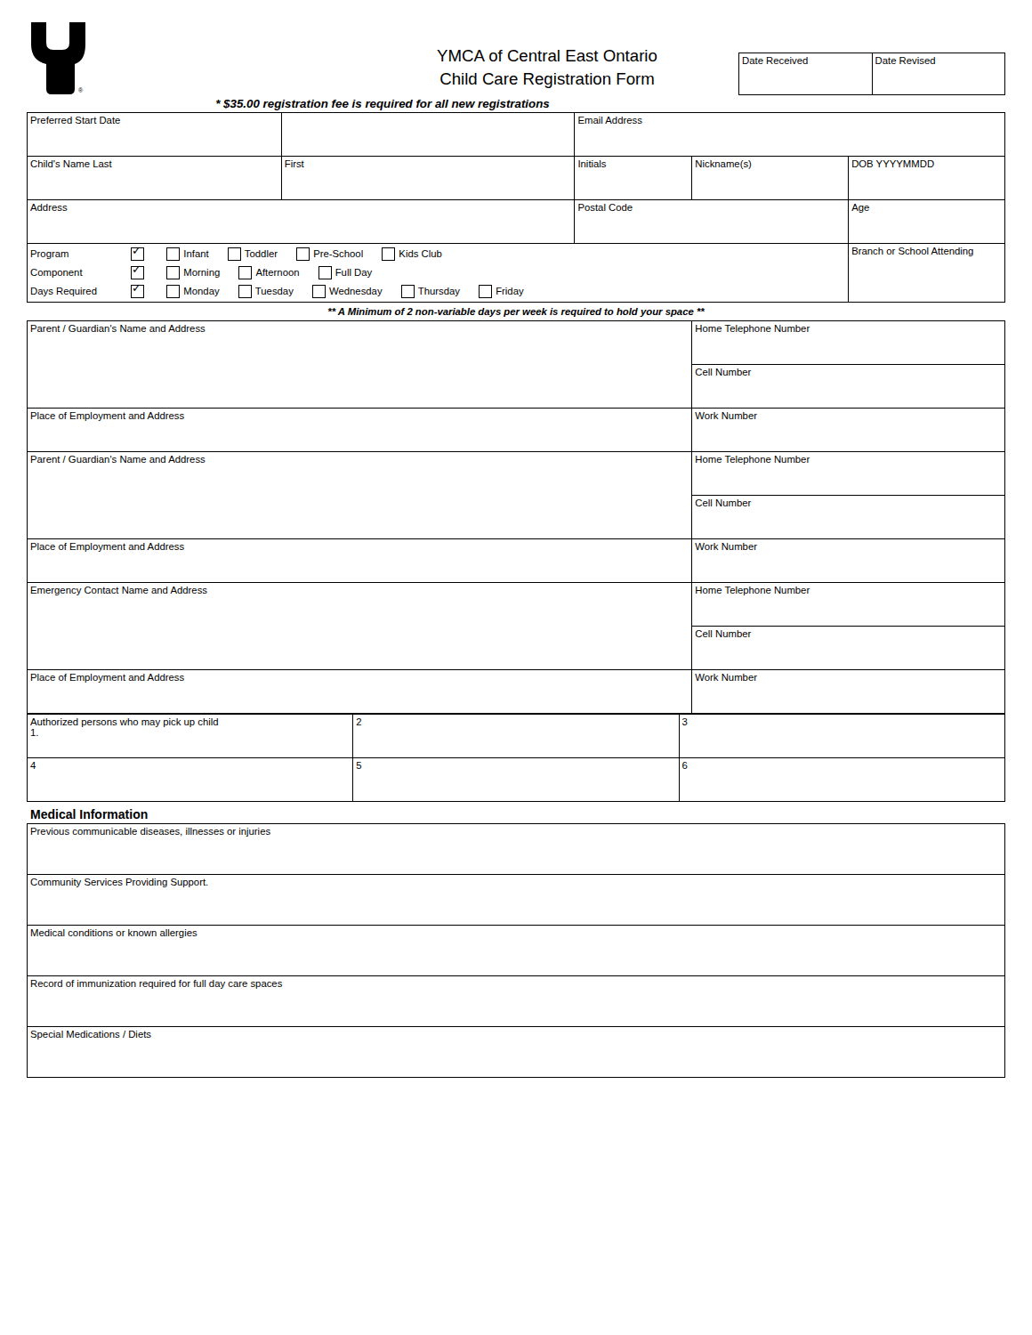®
YMCA of Central East Ontario
Child Care Registration Form
| Date Received | Date Revised |
* $35.00 registration fee is required for all new registrations
| Preferred Start Date | | Email Address |
| Child's Name Last | First | Initials | Nickname(s) | DOB YYYYMMDD |
| Address | Postal Code | Age |
| Program Infant Toddler Pre-School Kids Club Component Morning Afternoon Full Day Days Required Monday Tuesday Wednesday Thursday Friday | Branch or School Attending |
| ** A Minimum of 2 non-variable days per week is required to hold your space ** |
| Parent / Guardian's Name and Address | Home Telephone Number |
| Cell Number |
| Place of Employment and Address | Work Number |
| Parent / Guardian's Name and Address | Home Telephone Number |
| Cell Number |
| Place of Employment and Address | Work Number |
| Emergency Contact Name and Address | Home Telephone Number |
| Cell Number |
| Place of Employment and Address | Work Number |
| Authorized persons who may pick up child 1. | 2 | 3 |
| 4 | 5 | 6 |
Medical Information
| Previous communicable diseases, illnesses or injuries |
| Community Services Providing Support. |
| Medical conditions or known allergies |
| Record of immunization required for full day care spaces |
| Special Medications / Diets |